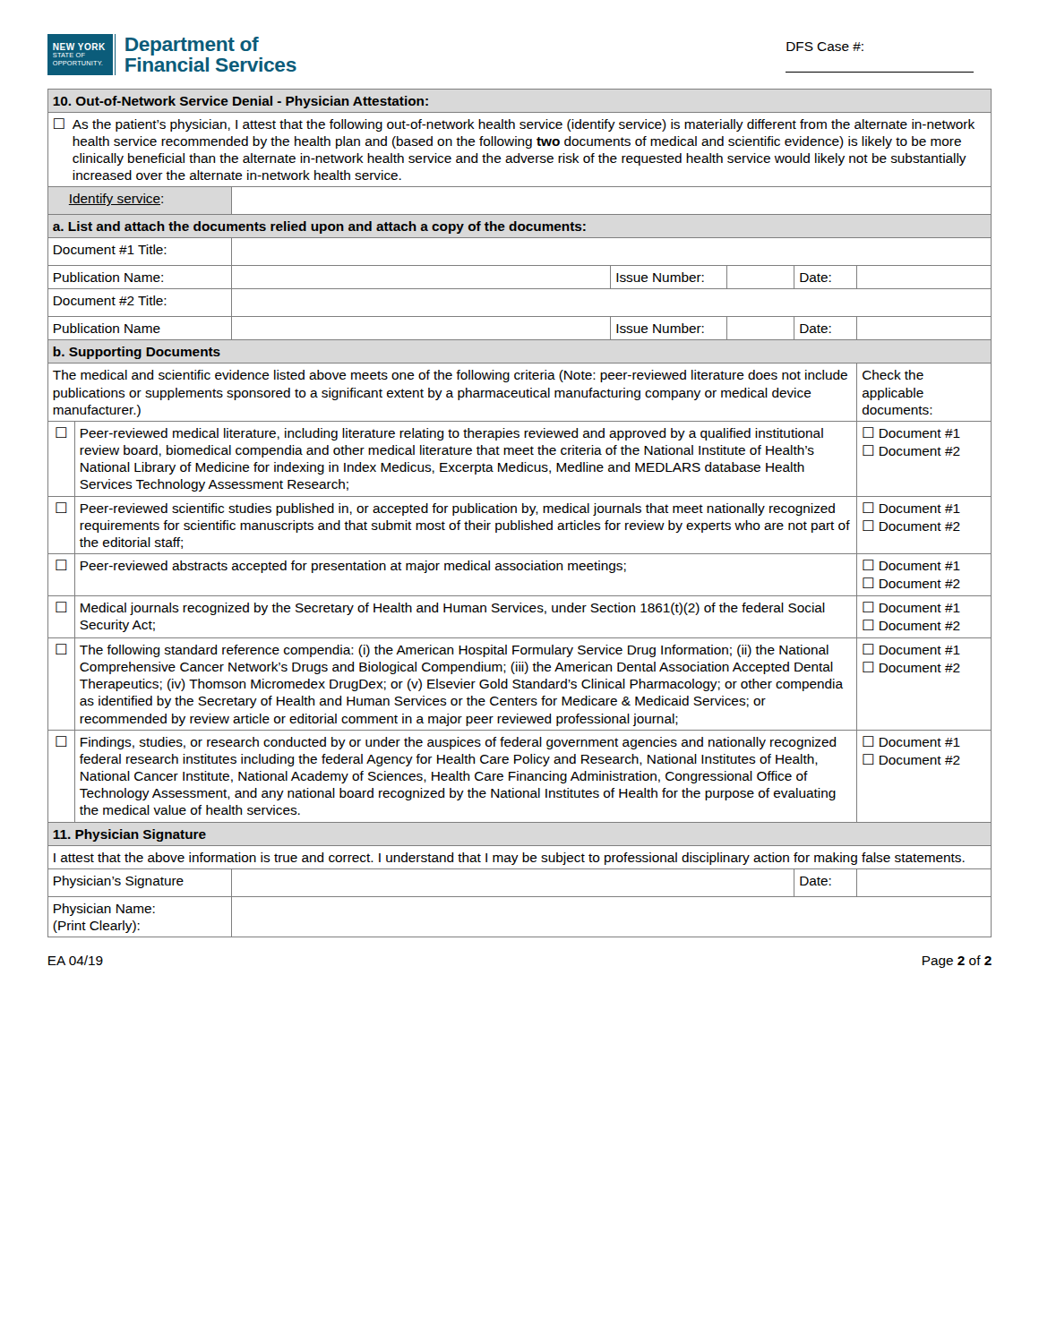NEW YORK STATE OF OPPORTUNITY.
Department of Financial Services
DFS Case #:
| 10. Out-of-Network Service Denial - Physician Attestation: |
| ☐ As the patient’s physician, I attest that the following out-of-network health service (identify service) is materially different from the alternate in-network health service recommended by the health plan and (based on the following two documents of medical and scientific evidence) is likely to be more clinically beneficial than the alternate in-network health service and the adverse risk of the requested health service would likely not be substantially increased over the alternate in-network health service. |
| Identify service : | |
| a. List and attach the documents relied upon and attach a copy of the documents: |
| Document #1 Title: | |
| Publication Name: | | Issue Number: | | Date: | |
| Document #2 Title: | |
| Publication Name | | Issue Number: | | Date: | |
| b. Supporting Documents |
| The medical and scientific evidence listed above meets one of the following criteria (Note: peer-reviewed literature does not include publications or supplements sponsored to a significant extent by a pharmaceutical manufacturing company or medical device manufacturer.) | Check the applicable documents: |
| ☐ | Peer-reviewed medical literature, including literature relating to therapies reviewed and approved by a qualified institutional review board, biomedical compendia and other medical literature that meet the criteria of the National Institute of Health’s National Library of Medicine for indexing in Index Medicus, Excerpta Medicus, Medline and MEDLARS database Health Services Technology Assessment Research; | ☐ Document #1 ☐ Document #2 |
| ☐ | Peer-reviewed scientific studies published in, or accepted for publication by, medical journals that meet nationally recognized requirements for scientific manuscripts and that submit most of their published articles for review by experts who are not part of the editorial staff; | ☐ Document #1 ☐ Document #2 |
| ☐ | Peer-reviewed abstracts accepted for presentation at major medical association meetings; | ☐ Document #1 ☐ Document #2 |
| ☐ | Medical journals recognized by the Secretary of Health and Human Services, under Section 1861(t)(2) of the federal Social Security Act; | ☐ Document #1 ☐ Document #2 |
| ☐ | The following standard reference compendia: (i) the American Hospital Formulary Service Drug Information; (ii) the National Comprehensive Cancer Network’s Drugs and Biological Compendium; (iii) the American Dental Association Accepted Dental Therapeutics; (iv) Thomson Micromedex DrugDex; or (v) Elsevier Gold Standard’s Clinical Pharmacology; or other compendia as identified by the Secretary of Health and Human Services or the Centers for Medicare & Medicaid Services; or recommended by review article or editorial comment in a major peer reviewed professional journal; | ☐ Document #1 ☐ Document #2 |
| ☐ | Findings, studies, or research conducted by or under the auspices of federal government agencies and nationally recognized federal research institutes including the federal Agency for Health Care Policy and Research, National Institutes of Health, National Cancer Institute, National Academy of Sciences, Health Care Financing Administration, Congressional Office of Technology Assessment, and any national board recognized by the National Institutes of Health for the purpose of evaluating the medical value of health services. | ☐ Document #1 ☐ Document #2 |
| 11. Physician Signature |
| I attest that the above information is true and correct. I understand that I may be subject to professional disciplinary action for making false statements. |
| Physician’s Signature | | Date: | |
| Physician Name: (Print Clearly): | |
EA 04/19
Page 2 of 2